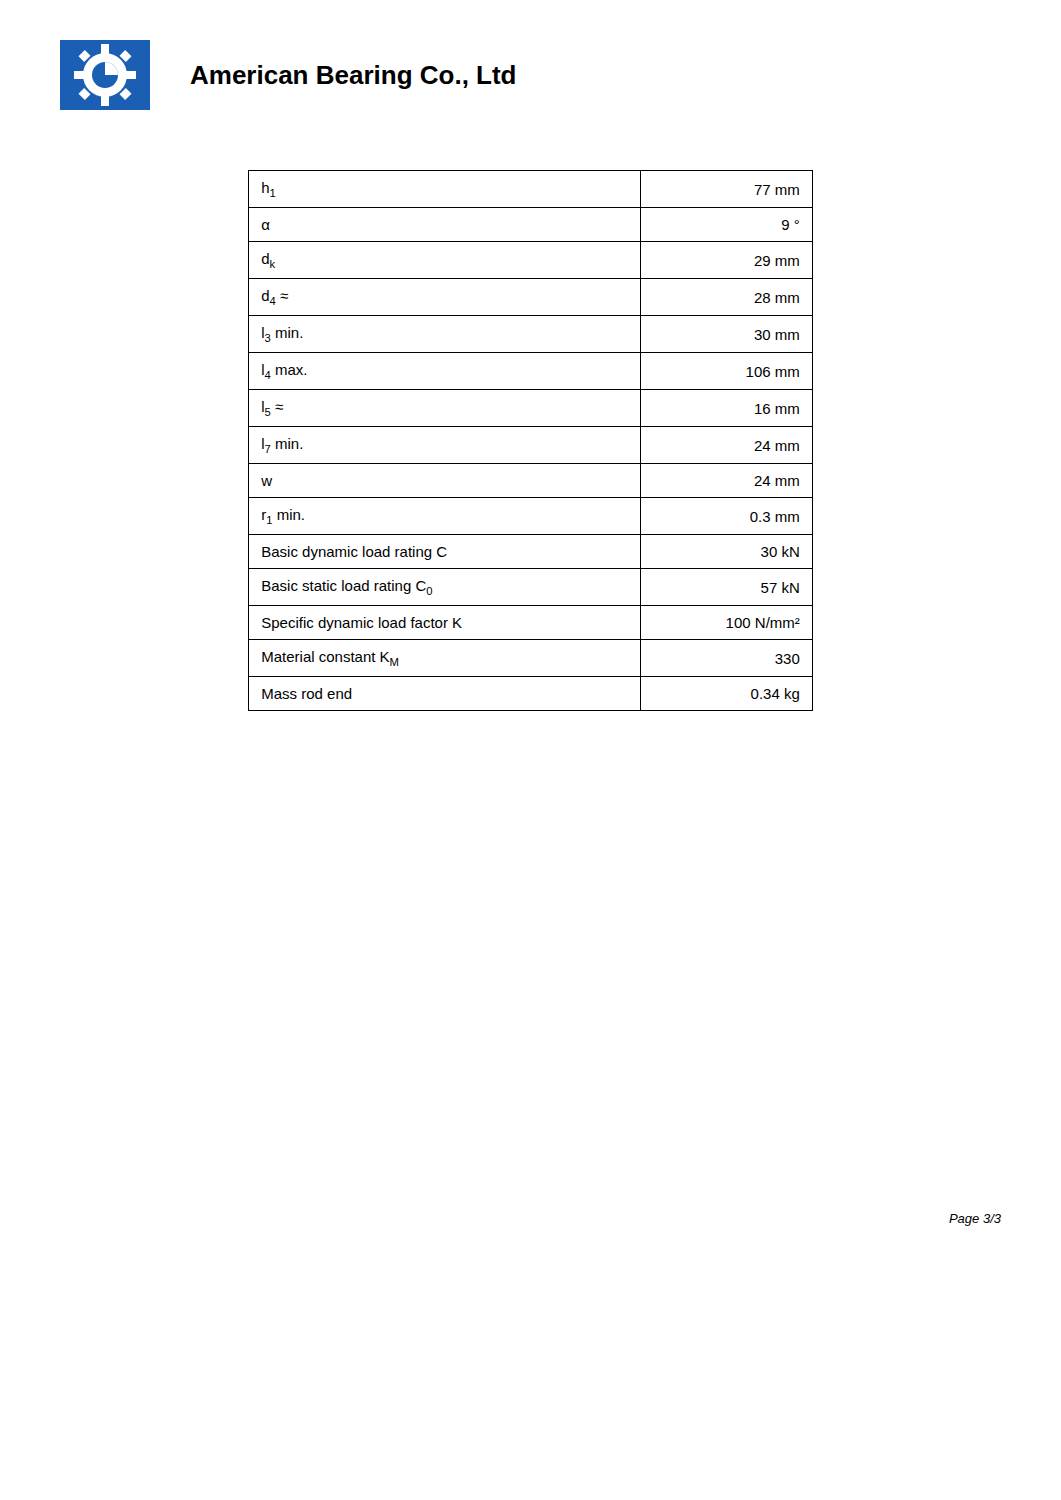American Bearing Co., Ltd
| h 1 | 77 mm |
| α | 9 ° |
| d k | 29 mm |
| d 4 ≈ | 28 mm |
| l 3 min. | 30 mm |
| l 4 max. | 106 mm |
| l 5 ≈ | 16 mm |
| l 7 min. | 24 mm |
| w | 24 mm |
| r 1 min. | 0.3 mm |
| Basic dynamic load rating C | 30 kN |
| Basic static load rating C 0 | 57 kN |
| Specific dynamic load factor K | 100 N/mm² |
| Material constant K M | 330 |
| Mass rod end | 0.34 kg |
Page 3/3